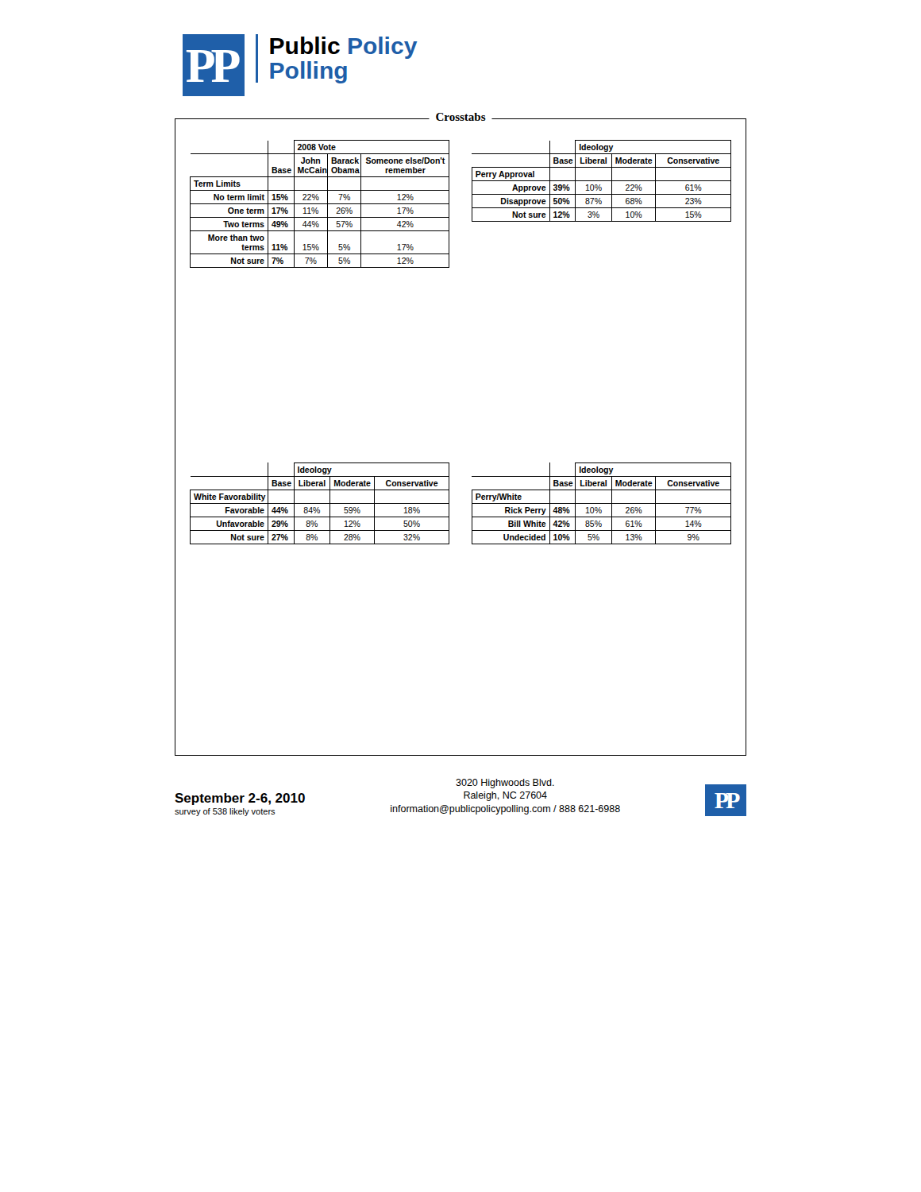PP
Public Policy
Polling
Crosstabs
| | | 2008 Vote |
| | Base | John McCain | Barack Obama | Someone else/Don't remember |
| Term Limits | | | | |
| No term limit | 15% | 22% | 7% | 12% |
| One term | 17% | 11% | 26% | 17% |
| Two terms | 49% | 44% | 57% | 42% |
| More than two terms | 11% | 15% | 5% | 17% |
| Not sure | 7% | 7% | 5% | 12% |
| | | Ideology |
| | Base | Liberal | Moderate | Conservative |
| Perry Approval | | | | |
| Approve | 39% | 10% | 22% | 61% |
| Disapprove | 50% | 87% | 68% | 23% |
| Not sure | 12% | 3% | 10% | 15% |
| | | Ideology |
| | Base | Liberal | Moderate | Conservative |
| White Favorability | | | | |
| Favorable | 44% | 84% | 59% | 18% |
| Unfavorable | 29% | 8% | 12% | 50% |
| Not sure | 27% | 8% | 28% | 32% |
| | | Ideology |
| | Base | Liberal | Moderate | Conservative |
| Perry/White | | | | |
| Rick Perry | 48% | 10% | 26% | 77% |
| Bill White | 42% | 85% | 61% | 14% |
| Undecided | 10% | 5% | 13% | 9% |
September 2-6, 2010
survey of 538 likely voters
3020 Highwoods Blvd.
Raleigh, NC 27604
information@publicpolicypolling.com / 888 621-6988
PP